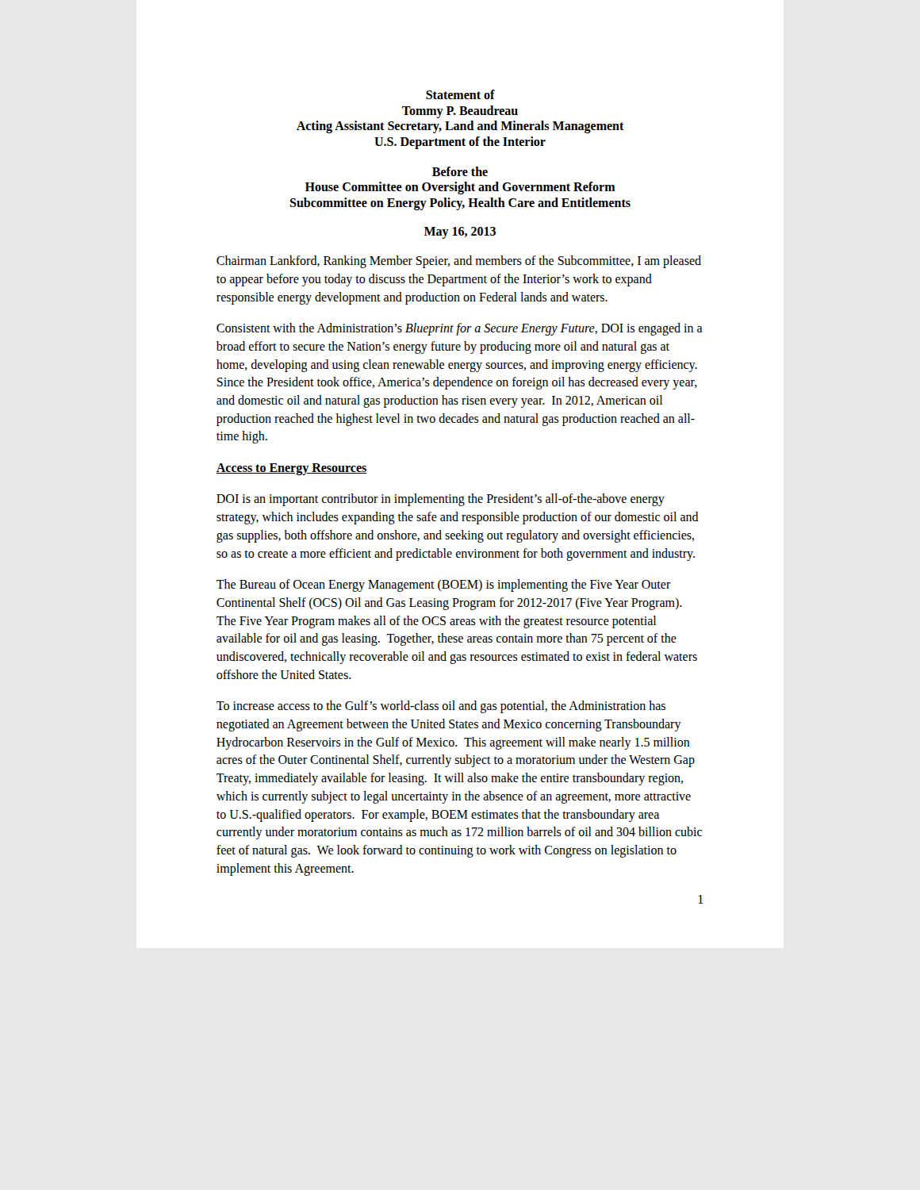Statement of
Tommy P. Beaudreau
Acting Assistant Secretary, Land and Minerals Management
U.S. Department of the Interior
Before the
House Committee on Oversight and Government Reform
Subcommittee on Energy Policy, Health Care and Entitlements
May 16, 2013
Chairman Lankford, Ranking Member Speier, and members of the Subcommittee, I am pleased to appear before you today to discuss the Department of the Interior’s work to expand responsible energy development and production on Federal lands and waters.
Consistent with the Administration’s Blueprint for a Secure Energy Future, DOI is engaged in a broad effort to secure the Nation’s energy future by producing more oil and natural gas at home, developing and using clean renewable energy sources, and improving energy efficiency. Since the President took office, America’s dependence on foreign oil has decreased every year, and domestic oil and natural gas production has risen every year. In 2012, American oil production reached the highest level in two decades and natural gas production reached an all-time high.
Access to Energy Resources
DOI is an important contributor in implementing the President’s all-of-the-above energy strategy, which includes expanding the safe and responsible production of our domestic oil and gas supplies, both offshore and onshore, and seeking out regulatory and oversight efficiencies, so as to create a more efficient and predictable environment for both government and industry.
The Bureau of Ocean Energy Management (BOEM) is implementing the Five Year Outer Continental Shelf (OCS) Oil and Gas Leasing Program for 2012-2017 (Five Year Program). The Five Year Program makes all of the OCS areas with the greatest resource potential available for oil and gas leasing. Together, these areas contain more than 75 percent of the undiscovered, technically recoverable oil and gas resources estimated to exist in federal waters offshore the United States.
To increase access to the Gulf’s world-class oil and gas potential, the Administration has negotiated an Agreement between the United States and Mexico concerning Transboundary Hydrocarbon Reservoirs in the Gulf of Mexico. This agreement will make nearly 1.5 million acres of the Outer Continental Shelf, currently subject to a moratorium under the Western Gap Treaty, immediately available for leasing. It will also make the entire transboundary region, which is currently subject to legal uncertainty in the absence of an agreement, more attractive to U.S.-qualified operators. For example, BOEM estimates that the transboundary area currently under moratorium contains as much as 172 million barrels of oil and 304 billion cubic feet of natural gas. We look forward to continuing to work with Congress on legislation to implement this Agreement.
1